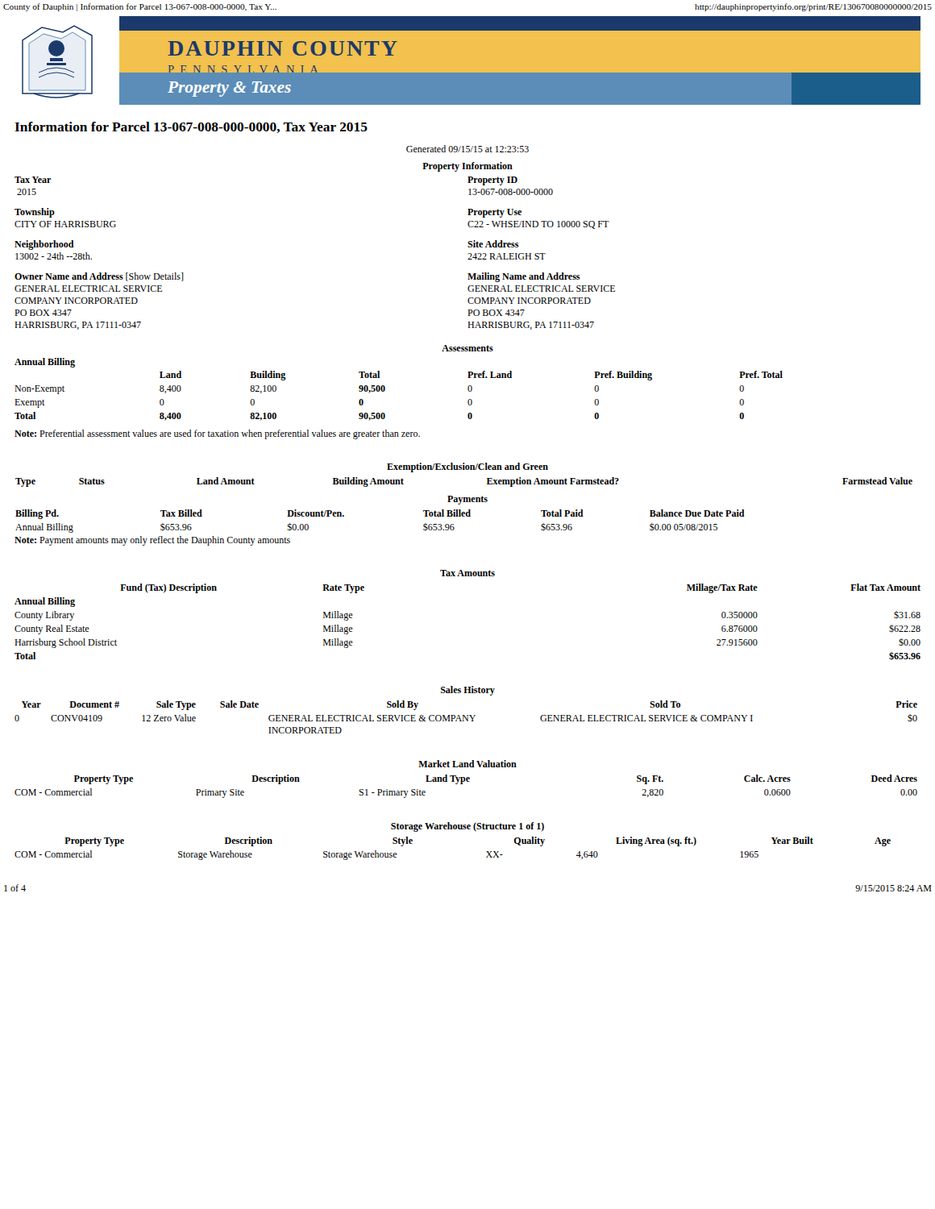County of Dauphin | Information for Parcel 13-067-008-000-0000, Tax Y...
http://dauphinpropertyinfo.org/print/RE/130670080000000/2015
DAUPHIN COUNTY
PENNSYLVANIA
Property & Taxes
Information for Parcel 13-067-008-000-0000, Tax Year 2015
Generated 09/15/15 at 12:23:53
Property Information
| Tax Year | Property ID |
| 2015 | 13-067-008-000-0000 |
| Township | Property Use |
| CITY OF HARRISBURG | C22 - WHSE/IND TO 10000 SQ FT |
| Neighborhood | Site Address |
| 13002 - 24th --28th. | 2422 RALEIGH ST |
| Owner Name and Address [ Show Details ] | Mailing Name and Address |
| GENERAL ELECTRICAL SERVICE COMPANY INCORPORATED PO BOX 4347 HARRISBURG, PA 17111-0347 | GENERAL ELECTRICAL SERVICE COMPANY INCORPORATED PO BOX 4347 HARRISBURG, PA 17111-0347 |
Assessments
Annual Billing
| | Land | Building | Total | Pref. Land | Pref. Building | Pref. Total |
| --- | --- | --- | --- | --- | --- | --- |
| Non-Exempt | 8,400 | 82,100 | 90,500 | 0 | 0 | 0 |
| Exempt | 0 | 0 | 0 | 0 | 0 | 0 |
| Total | 8,400 | 82,100 | 90,500 | 0 | 0 | 0 |
Note: Preferential assessment values are used for taxation when preferential values are greater than zero.
Exemption/Exclusion/Clean and Green
| Type | Status | Land Amount | Building Amount | Exemption Amount Farmstead? | Farmstead Value |
| --- | --- | --- | --- | --- | --- |
Payments
| Billing Pd. | Tax Billed | Discount/Pen. | Total Billed | Total Paid | Balance Due Date Paid |
| --- | --- | --- | --- | --- | --- |
| Annual Billing | $653.96 | $0.00 | $653.96 | $653.96 | $0.00 05/08/2015 |
Note: Payment amounts may only reflect the Dauphin County amounts
Tax Amounts
| Fund (Tax) Description | Rate Type | Millage/Tax Rate | Flat Tax Amount |
| --- | --- | --- | --- |
| Annual Billing |
| County Library | Millage | 0.350000 | $31.68 |
| County Real Estate | Millage | 6.876000 | $622.28 |
| Harrisburg School District | Millage | 27.915600 | $0.00 |
| Total | | | $653.96 |
Sales History
| Year | Document # | Sale Type | Sale Date | Sold By | Sold To | Price |
| --- | --- | --- | --- | --- | --- | --- |
| 0 | CONV04109 | 12 Zero Value | | GENERAL ELECTRICAL SERVICE & COMPANY INCORPORATED | GENERAL ELECTRICAL SERVICE & COMPANY I | $0 |
Market Land Valuation
| Property Type | Description | Land Type | Sq. Ft. | Calc. Acres | Deed Acres |
| --- | --- | --- | --- | --- | --- |
| COM - Commercial | Primary Site | S1 - Primary Site | 2,820 | 0.0600 | 0.00 |
Storage Warehouse (Structure 1 of 1)
| Property Type | Description | Style | Quality | Living Area (sq. ft.) | Year Built | Age |
| --- | --- | --- | --- | --- | --- | --- |
| COM - Commercial | Storage Warehouse | Storage Warehouse | XX- | 4,640 | 1965 | |
1 of 4
9/15/2015 8:24 AM